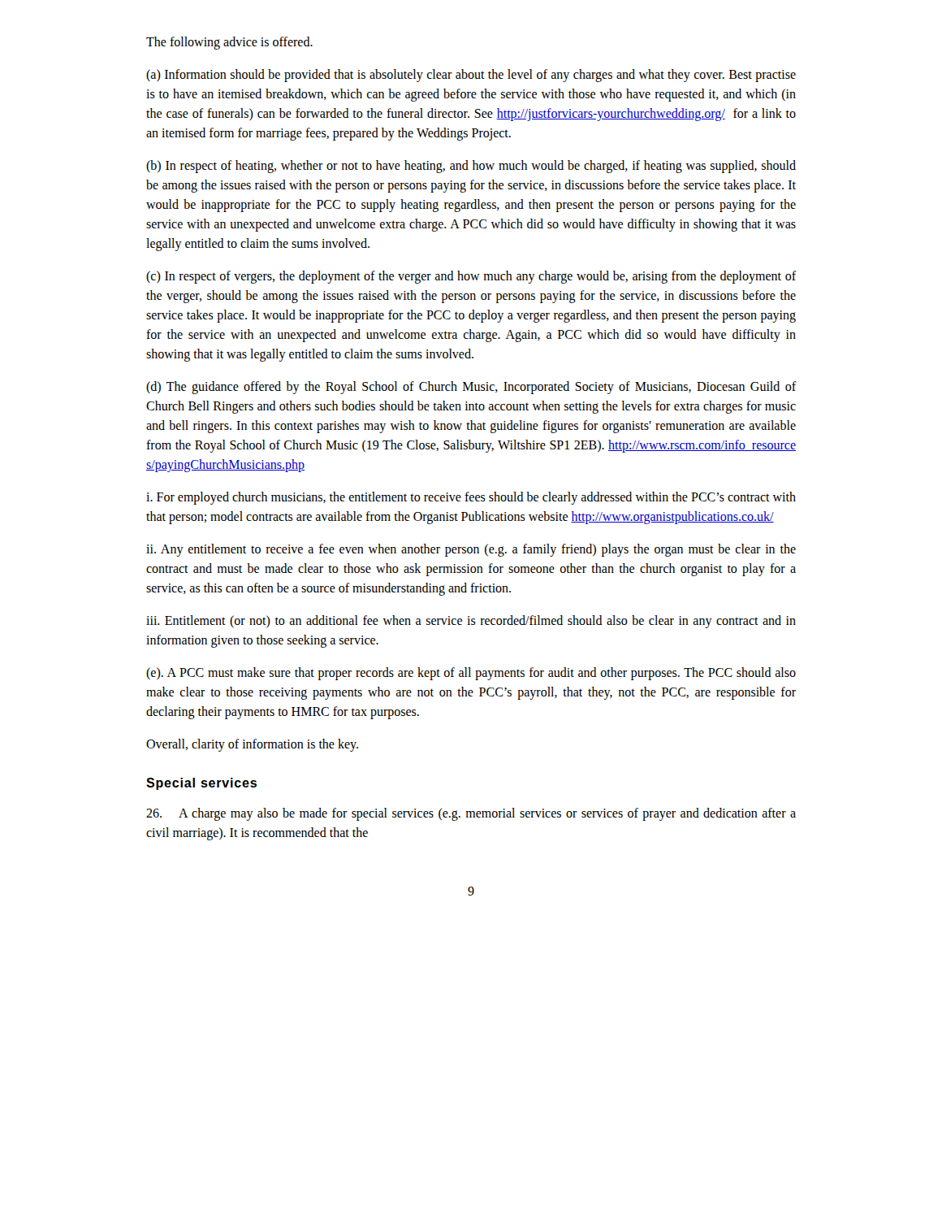The following advice is offered.
(a) Information should be provided that is absolutely clear about the level of any charges and what they cover. Best practise is to have an itemised breakdown, which can be agreed before the service with those who have requested it, and which (in the case of funerals) can be forwarded to the funeral director. See http://justforvicars-yourchurchwedding.org/ for a link to an itemised form for marriage fees, prepared by the Weddings Project.
(b) In respect of heating, whether or not to have heating, and how much would be charged, if heating was supplied, should be among the issues raised with the person or persons paying for the service, in discussions before the service takes place. It would be inappropriate for the PCC to supply heating regardless, and then present the person or persons paying for the service with an unexpected and unwelcome extra charge. A PCC which did so would have difficulty in showing that it was legally entitled to claim the sums involved.
(c) In respect of vergers, the deployment of the verger and how much any charge would be, arising from the deployment of the verger, should be among the issues raised with the person or persons paying for the service, in discussions before the service takes place. It would be inappropriate for the PCC to deploy a verger regardless, and then present the person paying for the service with an unexpected and unwelcome extra charge. Again, a PCC which did so would have difficulty in showing that it was legally entitled to claim the sums involved.
(d) The guidance offered by the Royal School of Church Music, Incorporated Society of Musicians, Diocesan Guild of Church Bell Ringers and others such bodies should be taken into account when setting the levels for extra charges for music and bell ringers. In this context parishes may wish to know that guideline figures for organists' remuneration are available from the Royal School of Church Music (19 The Close, Salisbury, Wiltshire SP1 2EB). http://www.rscm.com/info_resources/payingChurchMusicians.php
i. For employed church musicians, the entitlement to receive fees should be clearly addressed within the PCC’s contract with that person; model contracts are available from the Organist Publications website http://www.organistpublications.co.uk/
ii. Any entitlement to receive a fee even when another person (e.g. a family friend) plays the organ must be clear in the contract and must be made clear to those who ask permission for someone other than the church organist to play for a service, as this can often be a source of misunderstanding and friction.
iii. Entitlement (or not) to an additional fee when a service is recorded/filmed should also be clear in any contract and in information given to those seeking a service.
(e). A PCC must make sure that proper records are kept of all payments for audit and other purposes. The PCC should also make clear to those receiving payments who are not on the PCC’s payroll, that they, not the PCC, are responsible for declaring their payments to HMRC for tax purposes.
Overall, clarity of information is the key.
Special services
26. A charge may also be made for special services (e.g. memorial services or services of prayer and dedication after a civil marriage). It is recommended that the
9